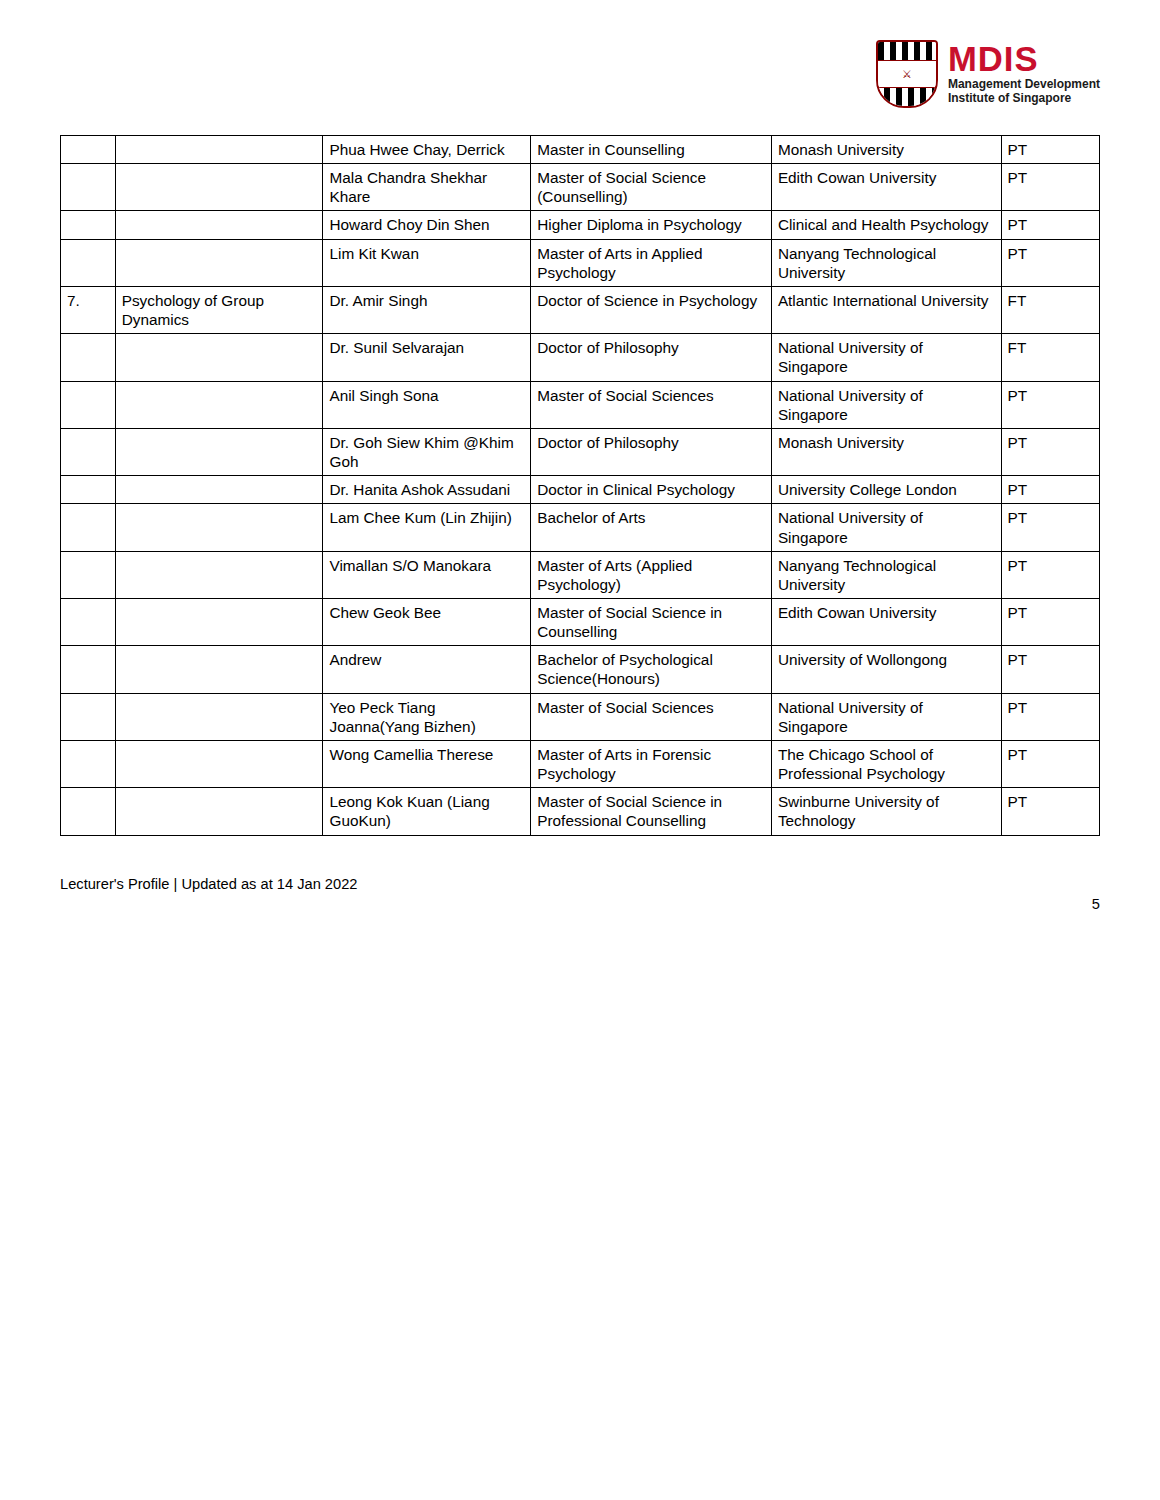⚔
MDIS
Management Development
Institute of Singapore
| | | Phua Hwee Chay, Derrick | Master in Counselling | Monash University | PT |
| | | Mala Chandra Shekhar Khare | Master of Social Science (Counselling) | Edith Cowan University | PT |
| | | Howard Choy Din Shen | Higher Diploma in Psychology | Clinical and Health Psychology | PT |
| | | Lim Kit Kwan | Master of Arts in Applied Psychology | Nanyang Technological University | PT |
| 7. | Psychology of Group Dynamics | Dr. Amir Singh | Doctor of Science in Psychology | Atlantic International University | FT |
| | | Dr. Sunil Selvarajan | Doctor of Philosophy | National University of Singapore | FT |
| | | Anil Singh Sona | Master of Social Sciences | National University of Singapore | PT |
| | | Dr. Goh Siew Khim @Khim Goh | Doctor of Philosophy | Monash University | PT |
| | | Dr. Hanita Ashok Assudani | Doctor in Clinical Psychology | University College London | PT |
| | | Lam Chee Kum (Lin Zhijin) | Bachelor of Arts | National University of Singapore | PT |
| | | Vimallan S/O Manokara | Master of Arts (Applied Psychology) | Nanyang Technological University | PT |
| | | Chew Geok Bee | Master of Social Science in Counselling | Edith Cowan University | PT |
| | | Andrew | Bachelor of Psychological Science(Honours) | University of Wollongong | PT |
| | | Yeo Peck Tiang Joanna(Yang Bizhen) | Master of Social Sciences | National University of Singapore | PT |
| | | Wong Camellia Therese | Master of Arts in Forensic Psychology | The Chicago School of Professional Psychology | PT |
| | | Leong Kok Kuan (Liang GuoKun) | Master of Social Science in Professional Counselling | Swinburne University of Technology | PT |
Lecturer's Profile | Updated as at 14 Jan 2022
5